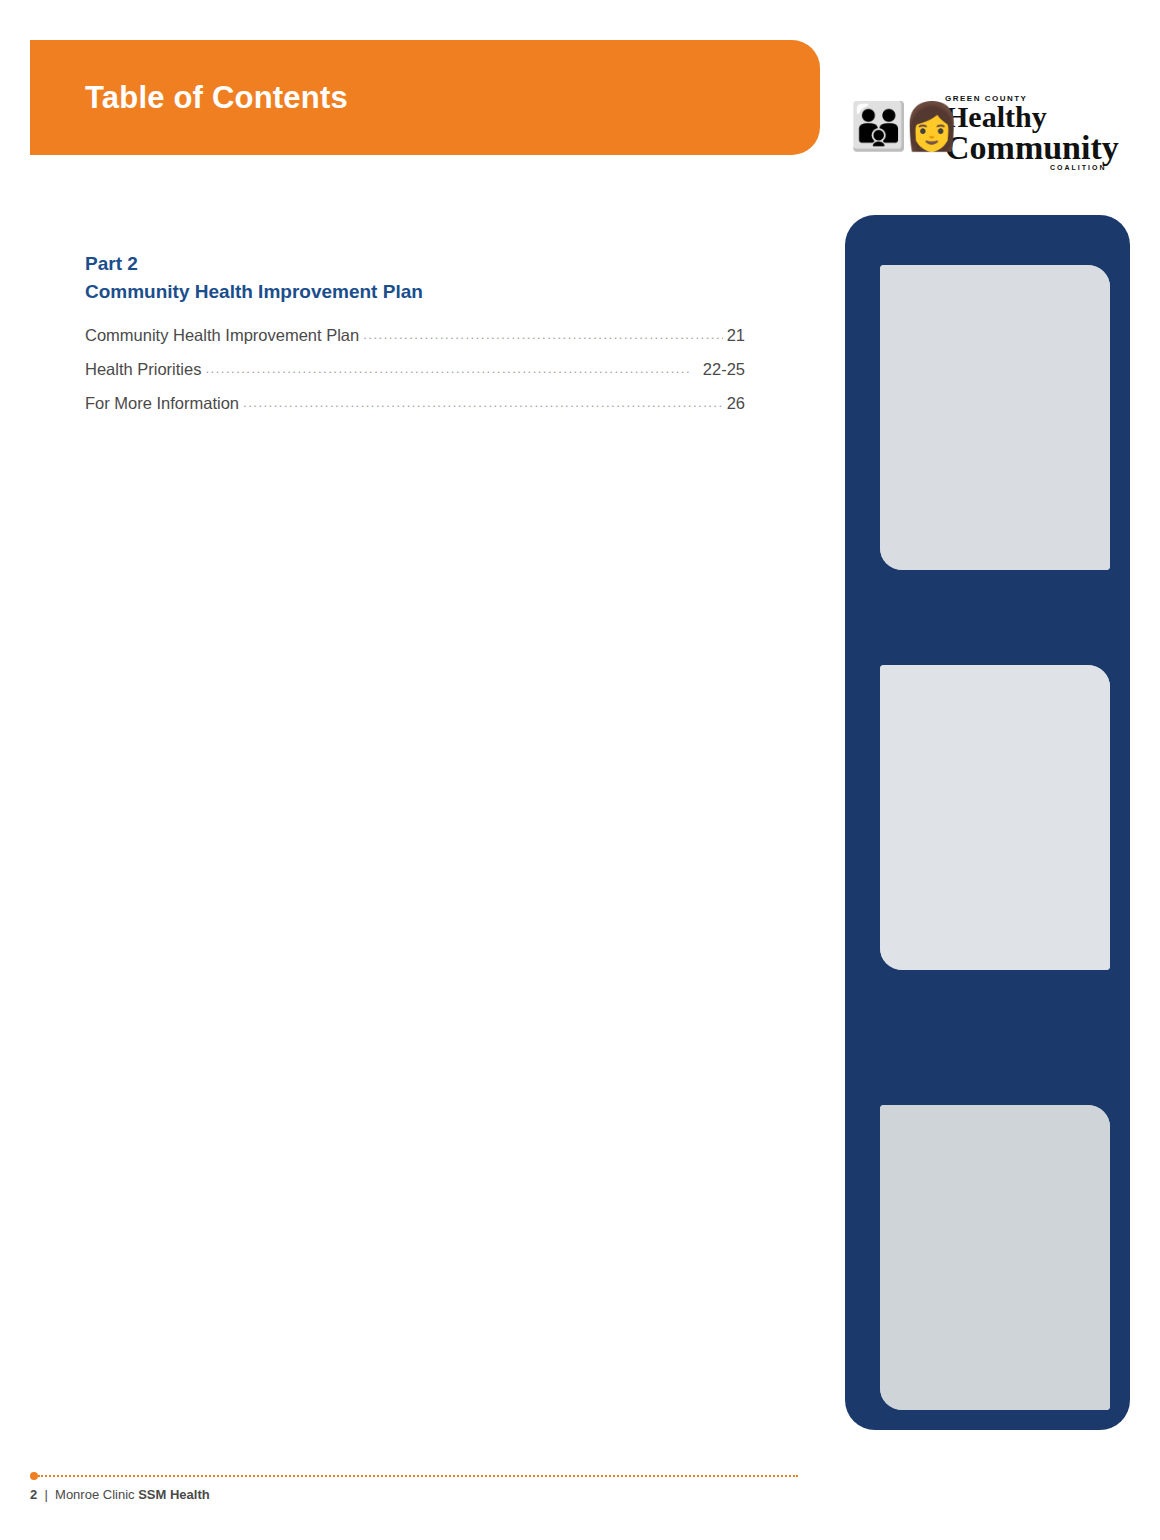Table of Contents
👪👩
GREEN COUNTY
Healthy
Community
COALITION
Part 2
Community Health Improvement Plan
Community Health Improvement Plan ............................................................................................... 21
Health Priorities ............................................................................................... 22-25
For More Information ............................................................................................... 26
2 | Monroe Clinic SSM Health